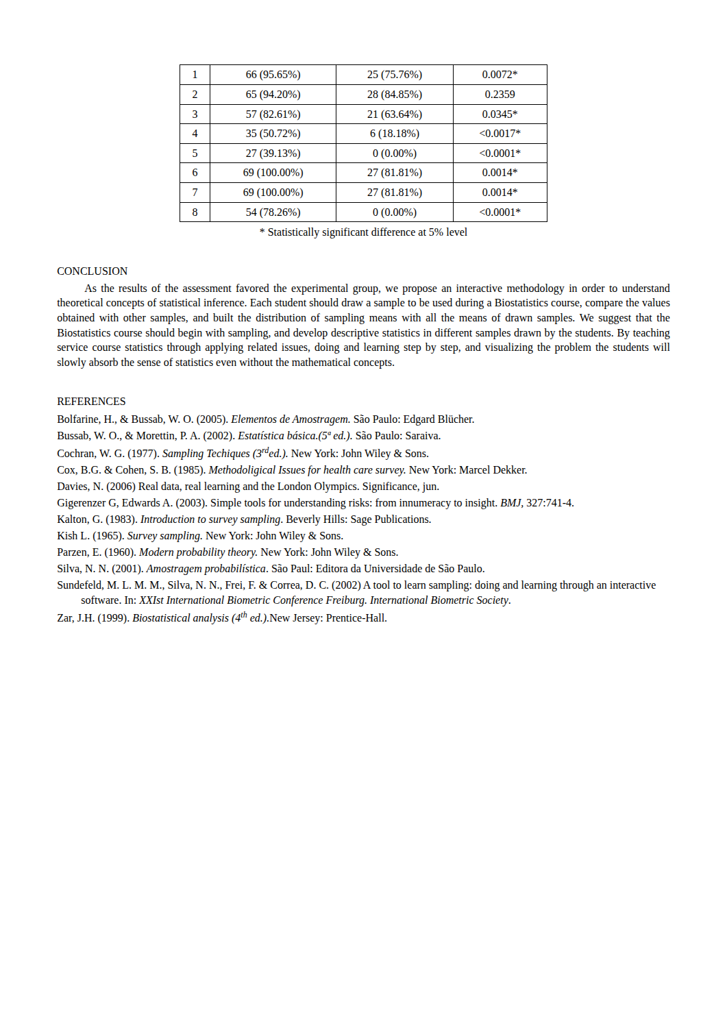| 1 | 66 (95.65%) | 25 (75.76%) | 0.0072* |
| 2 | 65 (94.20%) | 28 (84.85%) | 0.2359 |
| 3 | 57 (82.61%) | 21 (63.64%) | 0.0345* |
| 4 | 35 (50.72%) | 6 (18.18%) | <0.0017* |
| 5 | 27 (39.13%) | 0 (0.00%) | <0.0001* |
| 6 | 69 (100.00%) | 27 (81.81%) | 0.0014* |
| 7 | 69 (100.00%) | 27 (81.81%) | 0.0014* |
| 8 | 54 (78.26%) | 0 (0.00%) | <0.0001* |
* Statistically significant difference at 5% level
Conclusion
As the results of the assessment favored the experimental group, we propose an interactive methodology in order to understand theoretical concepts of statistical inference. Each student should draw a sample to be used during a Biostatistics course, compare the values obtained with other samples, and built the distribution of sampling means with all the means of drawn samples. We suggest that the Biostatistics course should begin with sampling, and develop descriptive statistics in different samples drawn by the students. By teaching service course statistics through applying related issues, doing and learning step by step, and visualizing the problem the students will slowly absorb the sense of statistics even without the mathematical concepts.
References
Bolfarine, H., & Bussab, W. O. (2005). Elementos de Amostragem. São Paulo: Edgard Blücher.
Bussab, W. O., & Morettin, P. A. (2002). Estatística básica.(5ª ed.). São Paulo: Saraiva.
Cochran, W. G. (1977). Sampling Techiques (3rded.). New York: John Wiley & Sons.
Cox, B.G. & Cohen, S. B. (1985). Methodoligical Issues for health care survey. New York: Marcel Dekker.
Davies, N. (2006) Real data, real learning and the London Olympics. Significance, jun.
Gigerenzer G, Edwards A. (2003). Simple tools for understanding risks: from innumeracy to insight. BMJ, 327:741-4.
Kalton, G. (1983). Introduction to survey sampling. Beverly Hills: Sage Publications.
Kish L. (1965). Survey sampling. New York: John Wiley & Sons.
Parzen, E. (1960). Modern probability theory. New York: John Wiley & Sons.
Silva, N. N. (2001). Amostragem probabilística. São Paul: Editora da Universidade de São Paulo.
Sundefeld, M. L. M. M., Silva, N. N., Frei, F. & Correa, D. C. (2002) A tool to learn sampling: doing and learning through an interactive software. In: XXIst International Biometric Conference Freiburg. International Biometric Society.
Zar, J.H. (1999). Biostatistical analysis (4th ed.). New Jersey: Prentice-Hall.